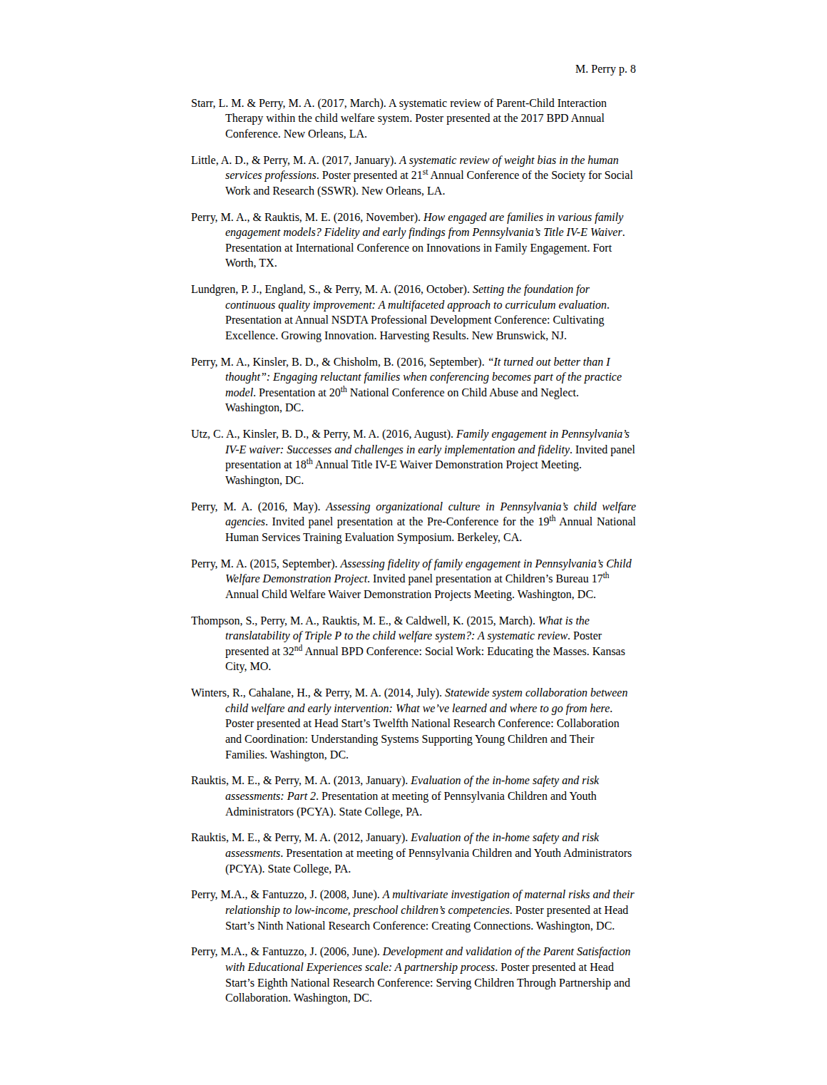M. Perry p. 8
Starr, L. M. & Perry, M. A. (2017, March). A systematic review of Parent-Child Interaction Therapy within the child welfare system. Poster presented at the 2017 BPD Annual Conference. New Orleans, LA.
Little, A. D., & Perry, M. A. (2017, January). A systematic review of weight bias in the human services professions. Poster presented at 21st Annual Conference of the Society for Social Work and Research (SSWR). New Orleans, LA.
Perry, M. A., & Rauktis, M. E. (2016, November). How engaged are families in various family engagement models? Fidelity and early findings from Pennsylvania’s Title IV-E Waiver. Presentation at International Conference on Innovations in Family Engagement. Fort Worth, TX.
Lundgren, P. J., England, S., & Perry, M. A. (2016, October). Setting the foundation for continuous quality improvement: A multifaceted approach to curriculum evaluation. Presentation at Annual NSDTA Professional Development Conference: Cultivating Excellence. Growing Innovation. Harvesting Results. New Brunswick, NJ.
Perry, M. A., Kinsler, B. D., & Chisholm, B. (2016, September). “It turned out better than I thought”: Engaging reluctant families when conferencing becomes part of the practice model. Presentation at 20th National Conference on Child Abuse and Neglect. Washington, DC.
Utz, C. A., Kinsler, B. D., & Perry, M. A. (2016, August). Family engagement in Pennsylvania’s IV-E waiver: Successes and challenges in early implementation and fidelity. Invited panel presentation at 18th Annual Title IV-E Waiver Demonstration Project Meeting. Washington, DC.
Perry, M. A. (2016, May). Assessing organizational culture in Pennsylvania’s child welfare agencies. Invited panel presentation at the Pre-Conference for the 19th Annual National Human Services Training Evaluation Symposium. Berkeley, CA.
Perry, M. A. (2015, September). Assessing fidelity of family engagement in Pennsylvania’s Child Welfare Demonstration Project. Invited panel presentation at Children’s Bureau 17th Annual Child Welfare Waiver Demonstration Projects Meeting. Washington, DC.
Thompson, S., Perry, M. A., Rauktis, M. E., & Caldwell, K. (2015, March). What is the translatability of Triple P to the child welfare system?: A systematic review. Poster presented at 32nd Annual BPD Conference: Social Work: Educating the Masses. Kansas City, MO.
Winters, R., Cahalane, H., & Perry, M. A. (2014, July). Statewide system collaboration between child welfare and early intervention: What we’ve learned and where to go from here. Poster presented at Head Start’s Twelfth National Research Conference: Collaboration and Coordination: Understanding Systems Supporting Young Children and Their Families. Washington, DC.
Rauktis, M. E., & Perry, M. A. (2013, January). Evaluation of the in-home safety and risk assessments: Part 2. Presentation at meeting of Pennsylvania Children and Youth Administrators (PCYA). State College, PA.
Rauktis, M. E., & Perry, M. A. (2012, January). Evaluation of the in-home safety and risk assessments. Presentation at meeting of Pennsylvania Children and Youth Administrators (PCYA). State College, PA.
Perry, M.A., & Fantuzzo, J. (2008, June). A multivariate investigation of maternal risks and their relationship to low-income, preschool children’s competencies. Poster presented at Head Start’s Ninth National Research Conference: Creating Connections. Washington, DC.
Perry, M.A., & Fantuzzo, J. (2006, June). Development and validation of the Parent Satisfaction with Educational Experiences scale: A partnership process. Poster presented at Head Start’s Eighth National Research Conference: Serving Children Through Partnership and Collaboration. Washington, DC.